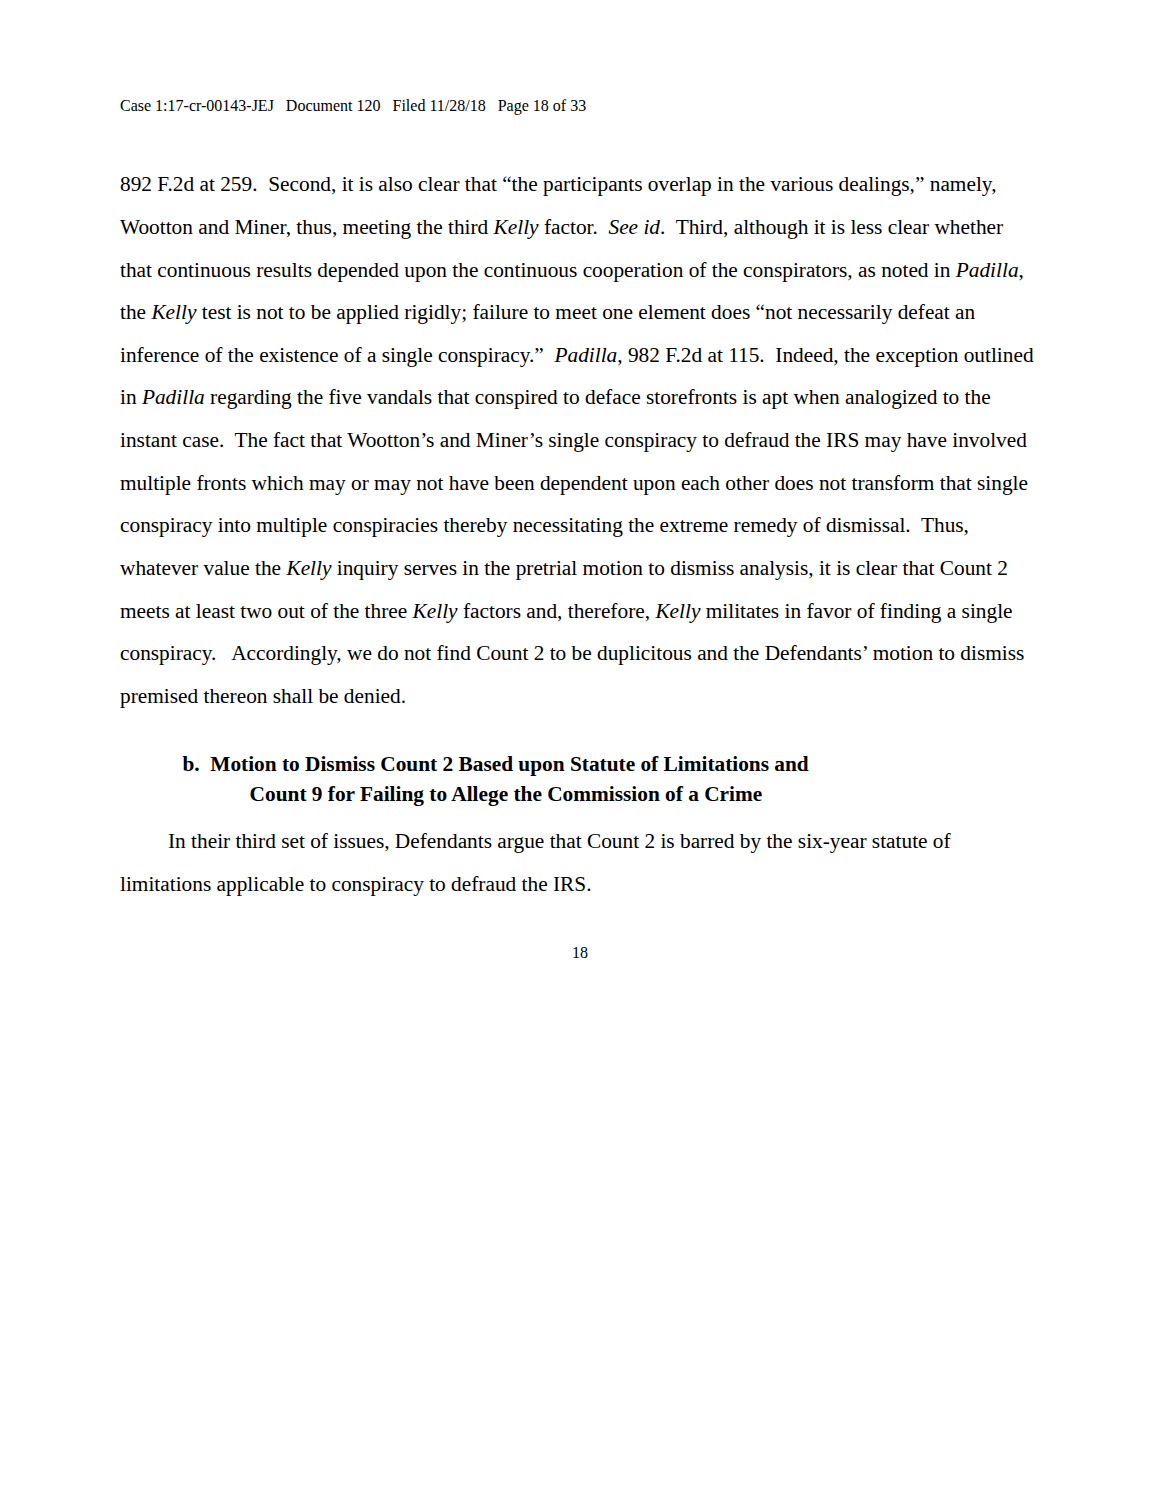Case 1:17-cr-00143-JEJ Document 120 Filed 11/28/18 Page 18 of 33
892 F.2d at 259. Second, it is also clear that “the participants overlap in the various dealings,” namely, Wootton and Miner, thus, meeting the third Kelly factor. See id. Third, although it is less clear whether that continuous results depended upon the continuous cooperation of the conspirators, as noted in Padilla, the Kelly test is not to be applied rigidly; failure to meet one element does “not necessarily defeat an inference of the existence of a single conspiracy.” Padilla, 982 F.2d at 115. Indeed, the exception outlined in Padilla regarding the five vandals that conspired to deface storefronts is apt when analogized to the instant case. The fact that Wootton’s and Miner’s single conspiracy to defraud the IRS may have involved multiple fronts which may or may not have been dependent upon each other does not transform that single conspiracy into multiple conspiracies thereby necessitating the extreme remedy of dismissal. Thus, whatever value the Kelly inquiry serves in the pretrial motion to dismiss analysis, it is clear that Count 2 meets at least two out of the three Kelly factors and, therefore, Kelly militates in favor of finding a single conspiracy. Accordingly, we do not find Count 2 to be duplicitous and the Defendants’ motion to dismiss premised thereon shall be denied.
b. Motion to Dismiss Count 2 Based upon Statute of Limitations andCount 9 for Failing to Allege the Commission of a Crime
In their third set of issues, Defendants argue that Count 2 is barred by the six-year statute of limitations applicable to conspiracy to defraud the IRS.
18